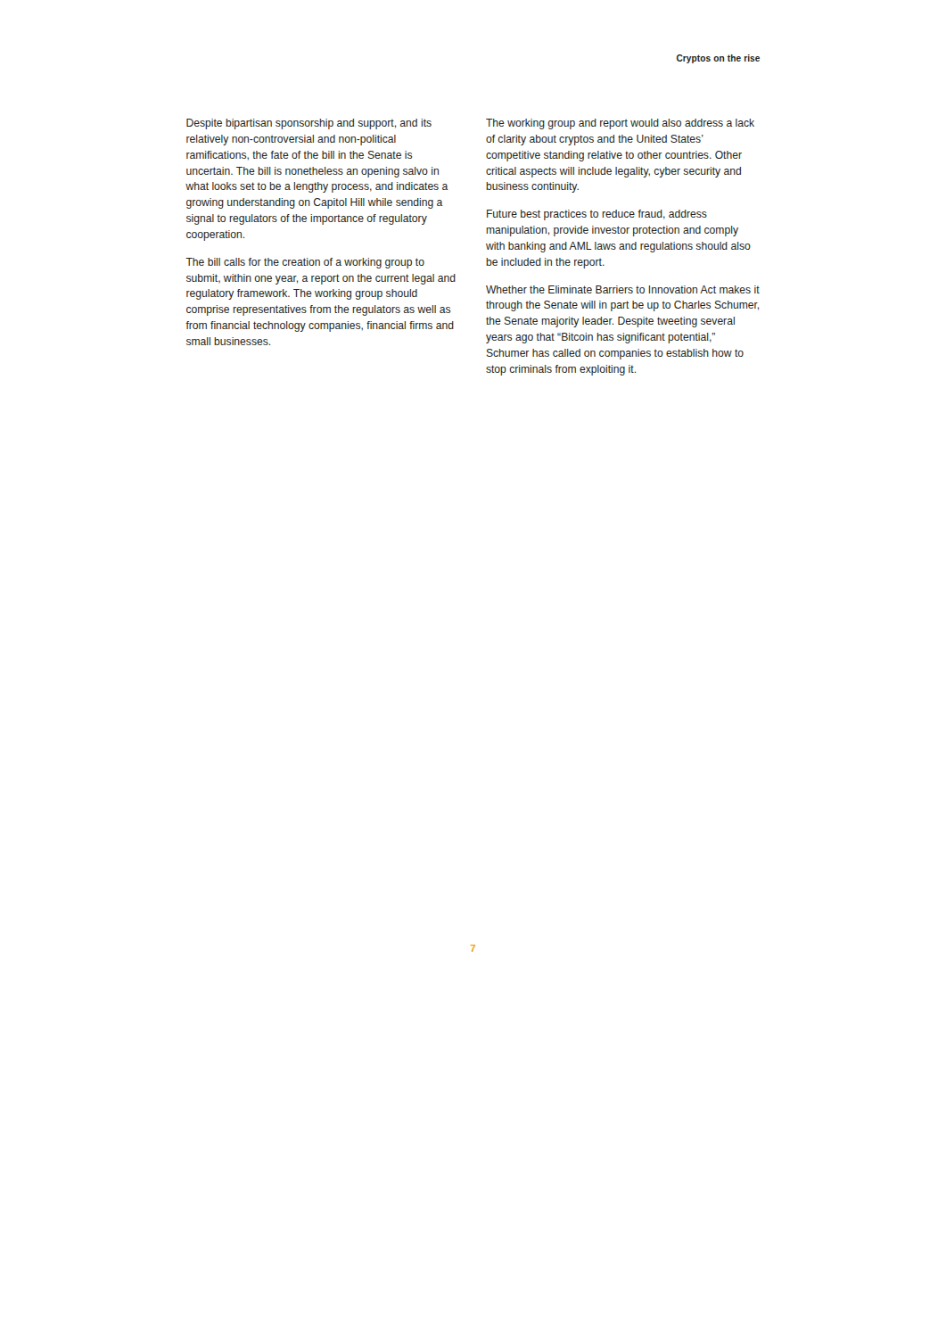Cryptos on the rise
Despite bipartisan sponsorship and support, and its relatively non-controversial and non-political ramifications, the fate of the bill in the Senate is uncertain. The bill is nonetheless an opening salvo in what looks set to be a lengthy process, and indicates a growing understanding on Capitol Hill while sending a signal to regulators of the importance of regulatory cooperation.
The bill calls for the creation of a working group to submit, within one year, a report on the current legal and regulatory framework. The working group should comprise representatives from the regulators as well as from financial technology companies, financial firms and small businesses.
The working group and report would also address a lack of clarity about cryptos and the United States’ competitive standing relative to other countries. Other critical aspects will include legality, cyber security and business continuity.
Future best practices to reduce fraud, address manipulation, provide investor protection and comply with banking and AML laws and regulations should also be included in the report.
Whether the Eliminate Barriers to Innovation Act makes it through the Senate will in part be up to Charles Schumer, the Senate majority leader. Despite tweeting several years ago that “Bitcoin has significant potential,” Schumer has called on companies to establish how to stop criminals from exploiting it.
7